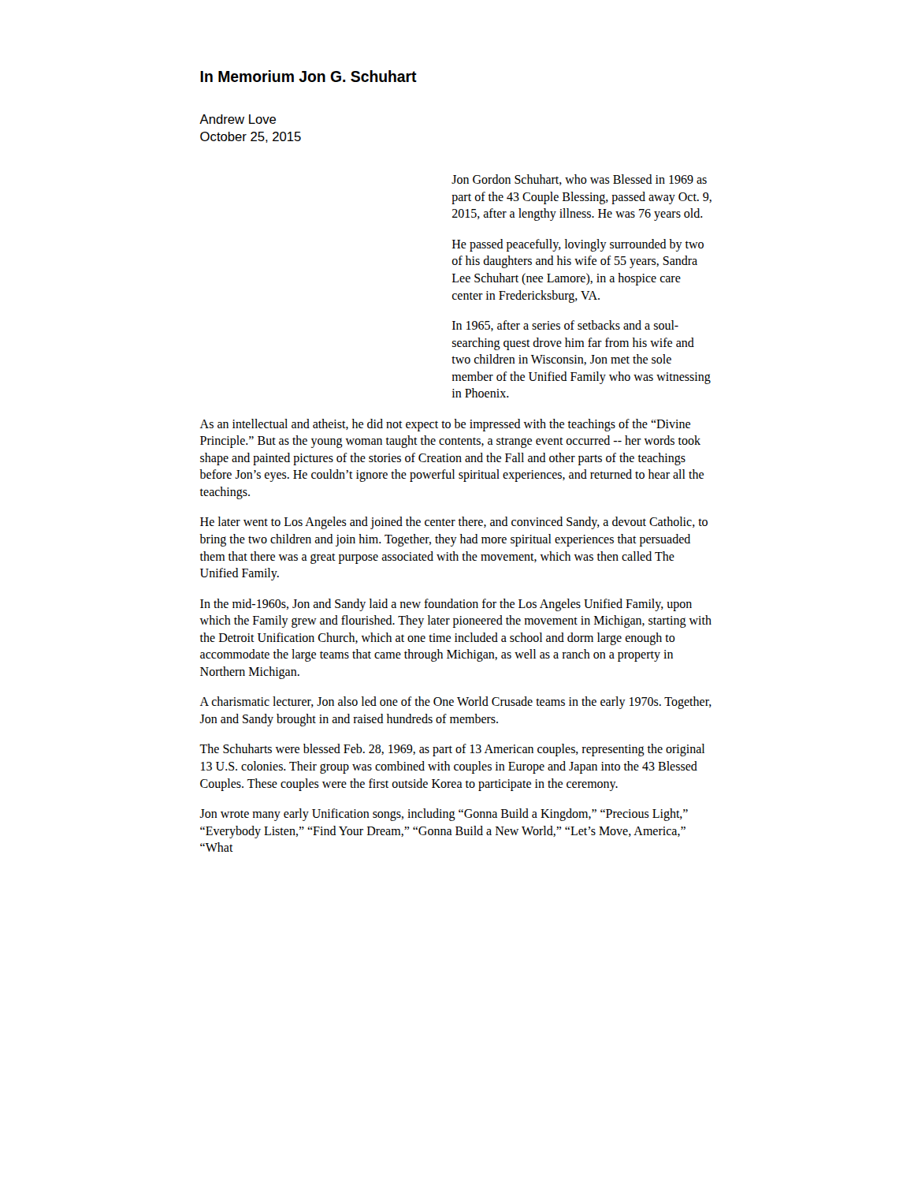In Memorium Jon G. Schuhart
Andrew Love October 25, 2015
Jon Gordon Schuhart, who was Blessed in 1969 as part of the 43 Couple Blessing, passed away Oct. 9, 2015, after a lengthy illness. He was 76 years old.
He passed peacefully, lovingly surrounded by two of his daughters and his wife of 55 years, Sandra Lee Schuhart (nee Lamore), in a hospice care center in Fredericksburg, VA.
In 1965, after a series of setbacks and a soul-searching quest drove him far from his wife and two children in Wisconsin, Jon met the sole member of the Unified Family who was witnessing in Phoenix.
As an intellectual and atheist, he did not expect to be impressed with the teachings of the “Divine Principle.” But as the young woman taught the contents, a strange event occurred -- her words took shape and painted pictures of the stories of Creation and the Fall and other parts of the teachings before Jon’s eyes. He couldn’t ignore the powerful spiritual experiences, and returned to hear all the teachings.
He later went to Los Angeles and joined the center there, and convinced Sandy, a devout Catholic, to bring the two children and join him. Together, they had more spiritual experiences that persuaded them that there was a great purpose associated with the movement, which was then called The Unified Family.
In the mid-1960s, Jon and Sandy laid a new foundation for the Los Angeles Unified Family, upon which the Family grew and flourished. They later pioneered the movement in Michigan, starting with the Detroit Unification Church, which at one time included a school and dorm large enough to accommodate the large teams that came through Michigan, as well as a ranch on a property in Northern Michigan.
A charismatic lecturer, Jon also led one of the One World Crusade teams in the early 1970s. Together, Jon and Sandy brought in and raised hundreds of members.
The Schuharts were blessed Feb. 28, 1969, as part of 13 American couples, representing the original 13 U.S. colonies. Their group was combined with couples in Europe and Japan into the 43 Blessed Couples. These couples were the first outside Korea to participate in the ceremony.
Jon wrote many early Unification songs, including “Gonna Build a Kingdom,” “Precious Light,” “Everybody Listen,” “Find Your Dream,” “Gonna Build a New World,” “Let’s Move, America,” “What